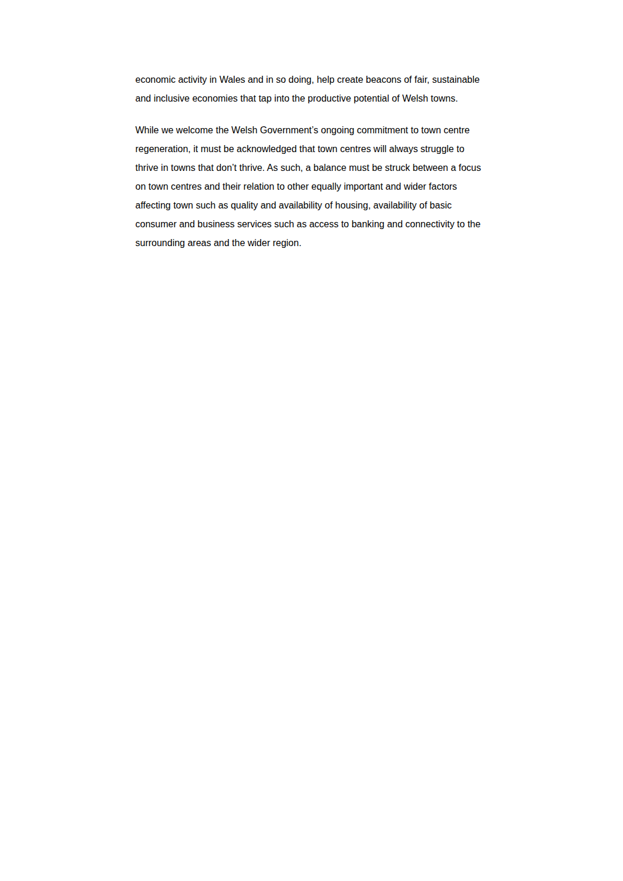economic activity in Wales and in so doing, help create beacons of fair, sustainable and inclusive economies that tap into the productive potential of Welsh towns.
While we welcome the Welsh Government’s ongoing commitment to town centre regeneration, it must be acknowledged that town centres will always struggle to thrive in towns that don’t thrive. As such, a balance must be struck between a focus on town centres and their relation to other equally important and wider factors affecting town such as quality and availability of housing, availability of basic consumer and business services such as access to banking and connectivity to the surrounding areas and the wider region.